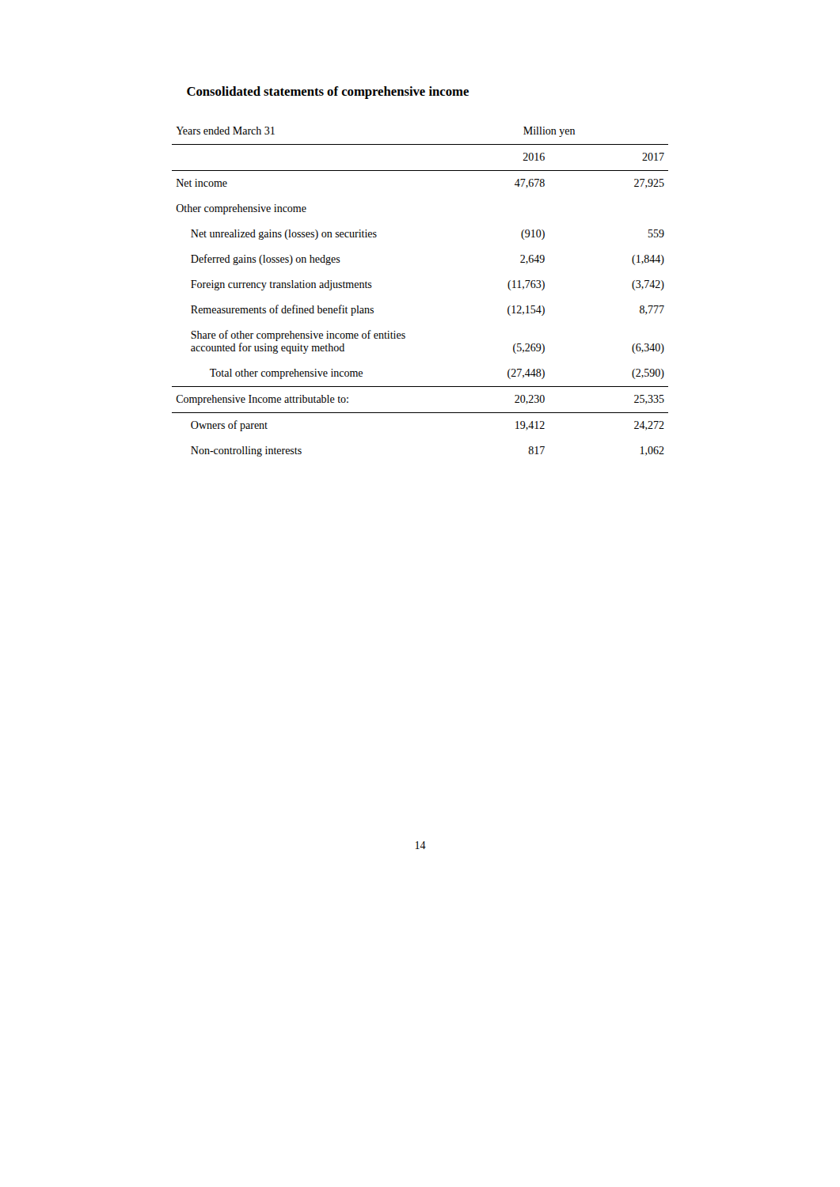Consolidated statements of comprehensive income
| Years ended March 31 | Million yen |
| --- | --- |
| | 2016 | 2017 |
| Net income | 47,678 | 27,925 |
| Other comprehensive income | | |
| Net unrealized gains (losses) on securities | (910) | 559 |
| Deferred gains (losses) on hedges | 2,649 | (1,844) |
| Foreign currency translation adjustments | (11,763) | (3,742) |
| Remeasurements of defined benefit plans | (12,154) | 8,777 |
| Share of other comprehensive income of entities accounted for using equity method | (5,269) | (6,340) |
| Total other comprehensive income | (27,448) | (2,590) |
| Comprehensive Income attributable to: | 20,230 | 25,335 |
| Owners of parent | 19,412 | 24,272 |
| Non-controlling interests | 817 | 1,062 |
14